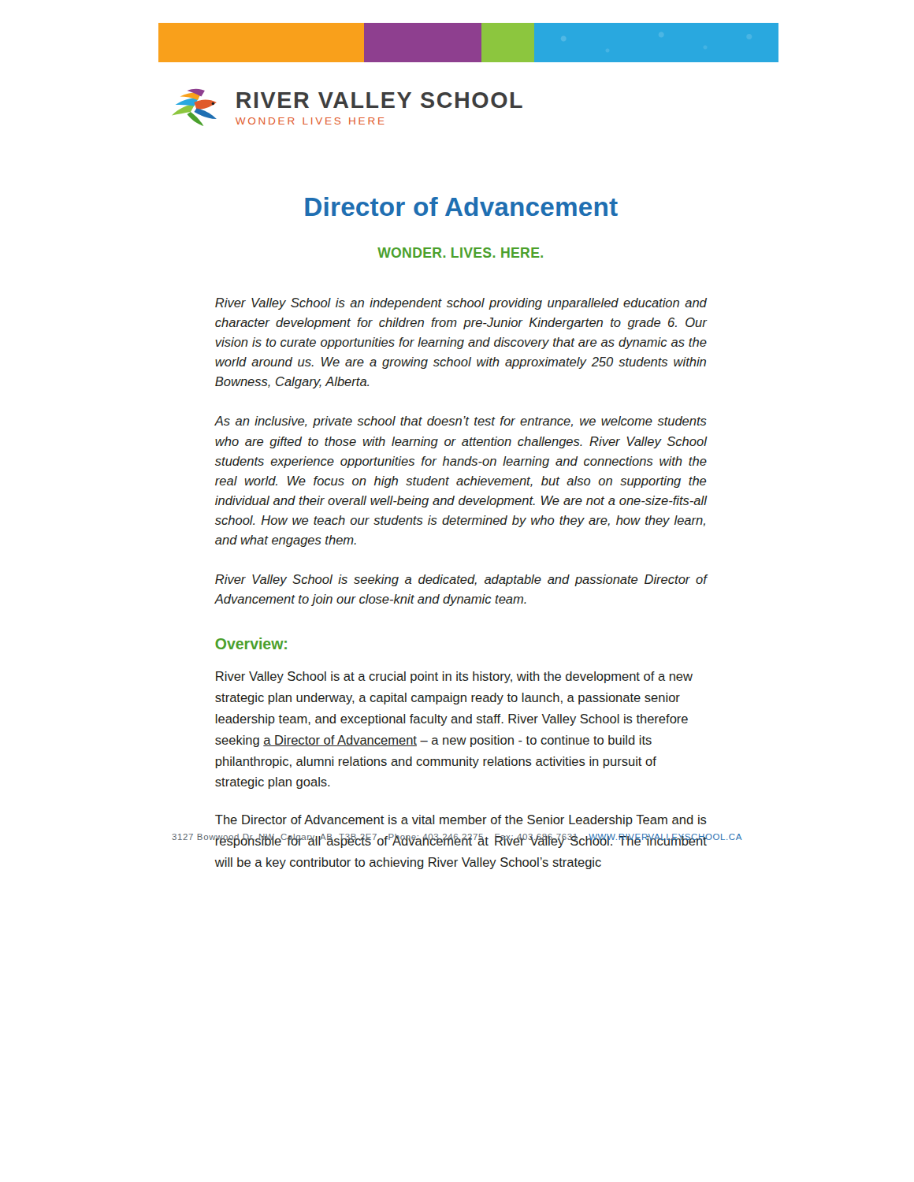RIVER VALLEY SCHOOL
WONDER LIVES HERE
Director of Advancement
WONDER. LIVES. HERE.
River Valley School is an independent school providing unparalleled education and character development for children from pre-Junior Kindergarten to grade 6. Our vision is to curate opportunities for learning and discovery that are as dynamic as the world around us. We are a growing school with approximately 250 students within Bowness, Calgary, Alberta.
As an inclusive, private school that doesn’t test for entrance, we welcome students who are gifted to those with learning or attention challenges. River Valley School students experience opportunities for hands-on learning and connections with the real world. We focus on high student achievement, but also on supporting the individual and their overall well-being and development. We are not a one-size-fits-all school. How we teach our students is determined by who they are, how they learn, and what engages them.
River Valley School is seeking a dedicated, adaptable and passionate Director of Advancement to join our close-knit and dynamic team.
Overview:
River Valley School is at a crucial point in its history, with the development of a new strategic plan underway, a capital campaign ready to launch, a passionate senior leadership team, and exceptional faculty and staff. River Valley School is therefore seeking a Director of Advancement – a new position - to continue to build its philanthropic, alumni relations and community relations activities in pursuit of strategic plan goals.
The Director of Advancement is a vital member of the Senior Leadership Team and is responsible for all aspects of Advancement at River Valley School. The incumbent will be a key contributor to achieving River Valley School’s strategic
3127 Bowwood Dr. NW Calgary, AB T3B 2E7 Phone: 403.246.2275 Fax: 403.686.7631 WWW.RIVERVALLEYSCHOOL.CA